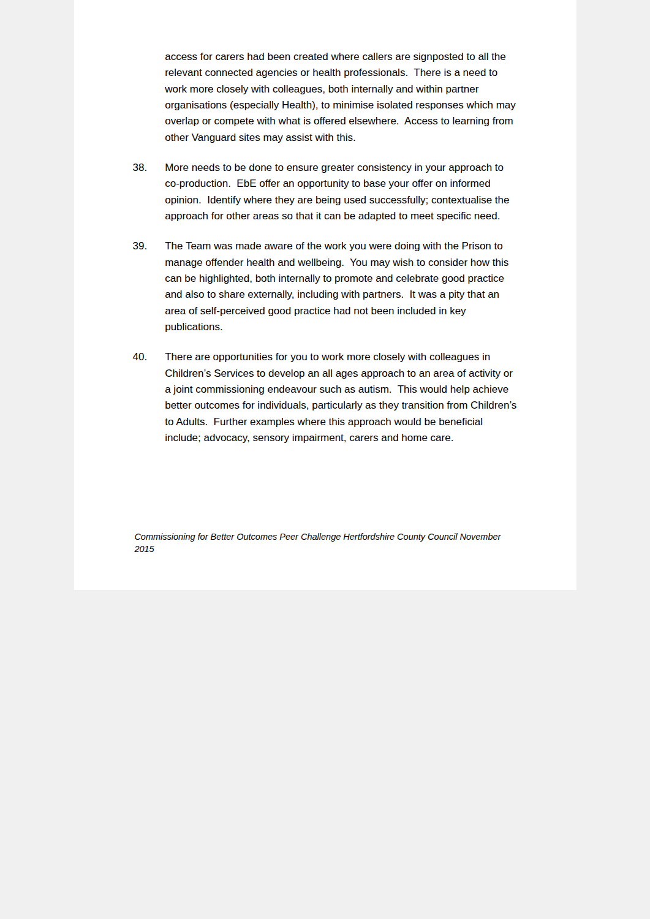access for carers had been created where callers are signposted to all the relevant connected agencies or health professionals. There is a need to work more closely with colleagues, both internally and within partner organisations (especially Health), to minimise isolated responses which may overlap or compete with what is offered elsewhere. Access to learning from other Vanguard sites may assist with this.
38. More needs to be done to ensure greater consistency in your approach to co-production. EbE offer an opportunity to base your offer on informed opinion. Identify where they are being used successfully; contextualise the approach for other areas so that it can be adapted to meet specific need.
39. The Team was made aware of the work you were doing with the Prison to manage offender health and wellbeing. You may wish to consider how this can be highlighted, both internally to promote and celebrate good practice and also to share externally, including with partners. It was a pity that an area of self-perceived good practice had not been included in key publications.
40. There are opportunities for you to work more closely with colleagues in Children’s Services to develop an all ages approach to an area of activity or a joint commissioning endeavour such as autism. This would help achieve better outcomes for individuals, particularly as they transition from Children’s to Adults. Further examples where this approach would be beneficial include; advocacy, sensory impairment, carers and home care.
Commissioning for Better Outcomes Peer Challenge Hertfordshire County Council November 2015